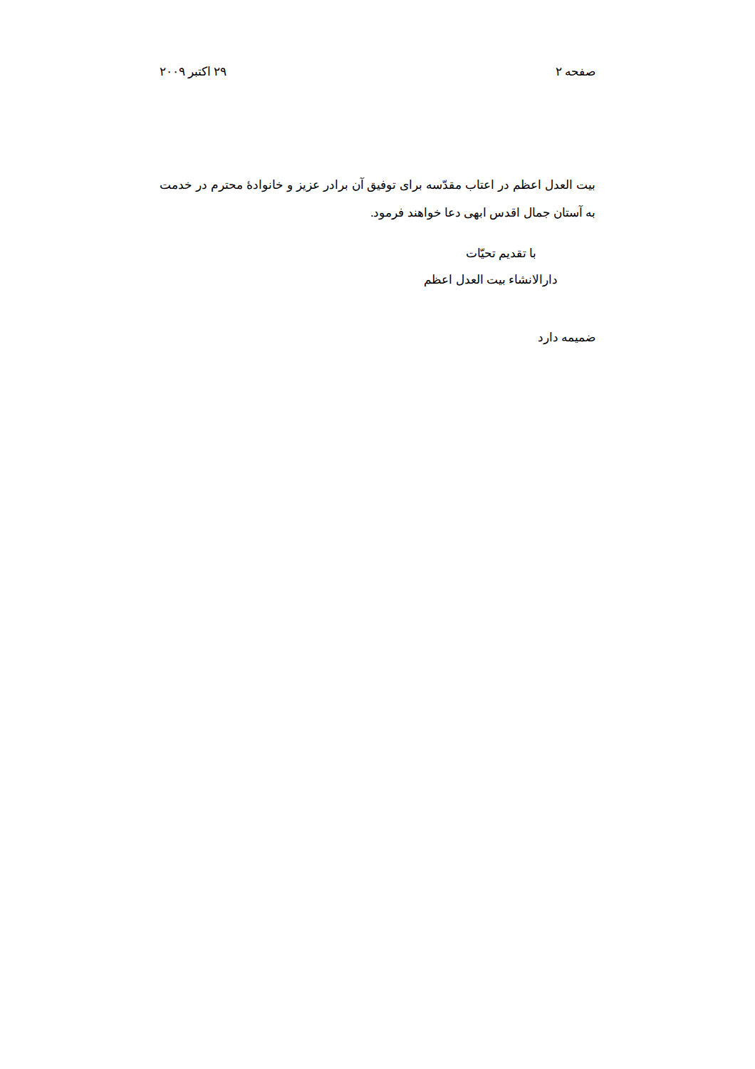صفحه ۲
۲۹ اکتبر ۲۰۰۹
بیت العدل اعظم در اعتاب مقدّسه برای توفیق آن برادر عزیز و خانوادۀ محترم در خدمت به آستان جمال اقدس ابهی دعا خواهند فرمود.
با تقدیم تحیّات دارالانشاء بیت العدل اعظم
ضمیمه دارد